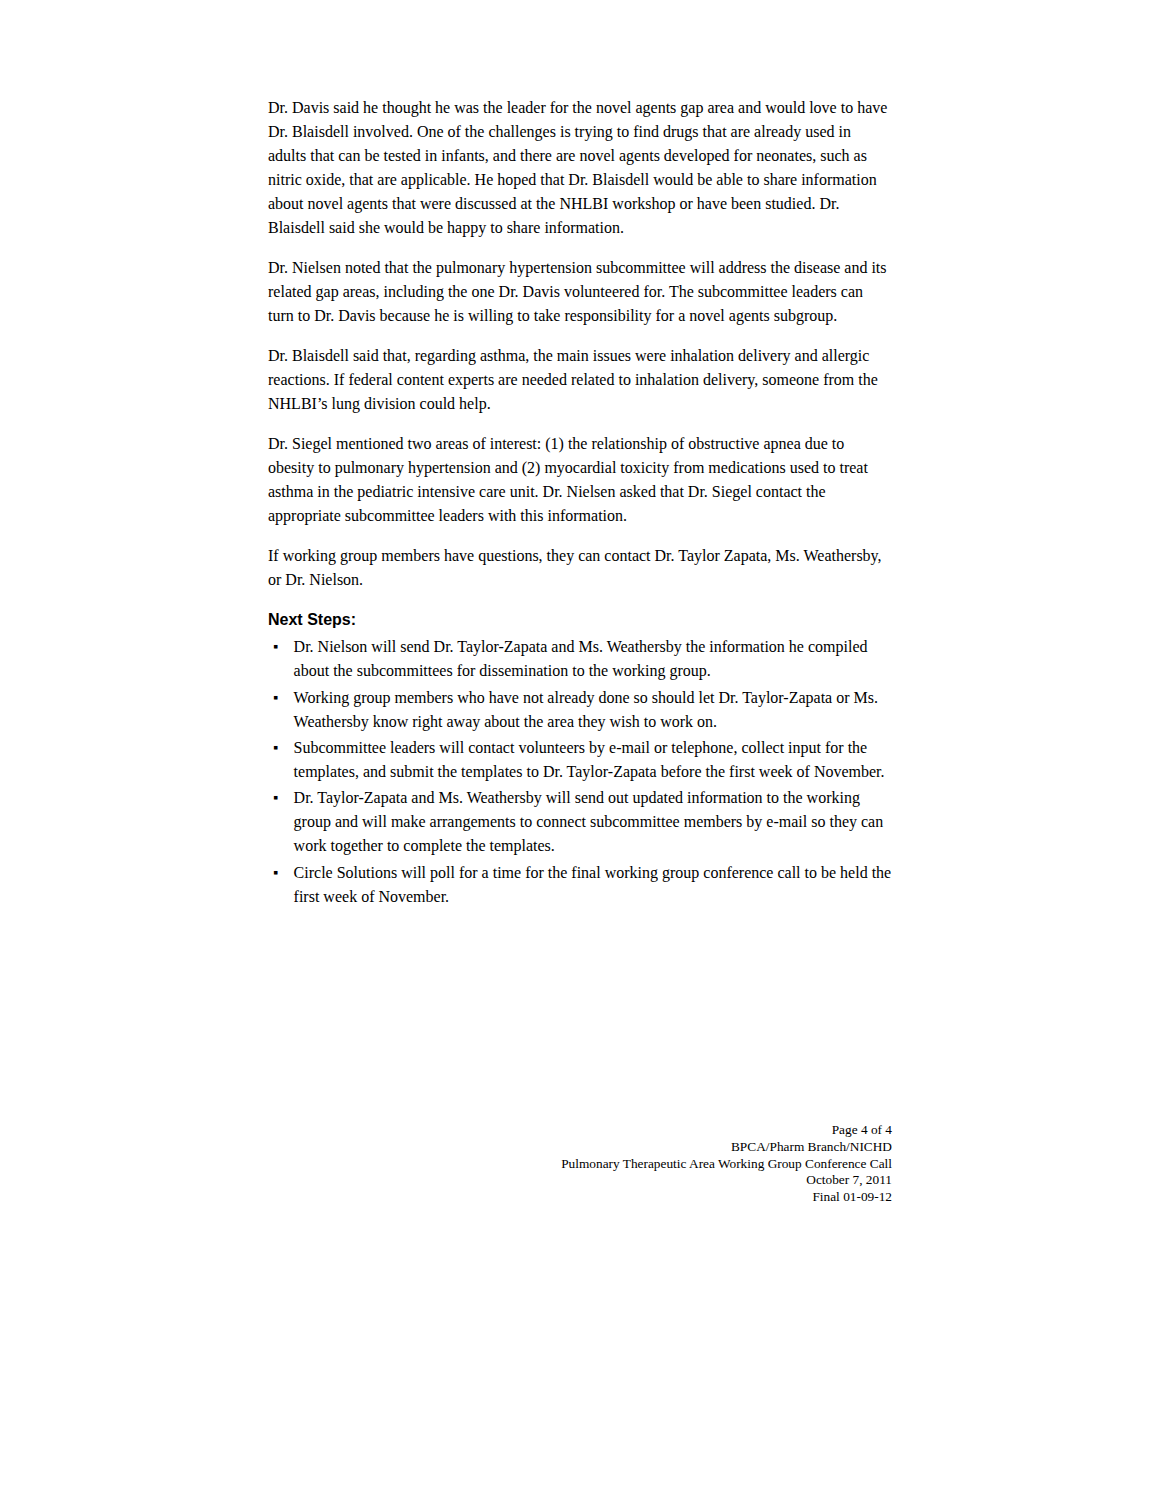Dr. Davis said he thought he was the leader for the novel agents gap area and would love to have Dr. Blaisdell involved. One of the challenges is trying to find drugs that are already used in adults that can be tested in infants, and there are novel agents developed for neonates, such as nitric oxide, that are applicable. He hoped that Dr. Blaisdell would be able to share information about novel agents that were discussed at the NHLBI workshop or have been studied. Dr. Blaisdell said she would be happy to share information.
Dr. Nielsen noted that the pulmonary hypertension subcommittee will address the disease and its related gap areas, including the one Dr. Davis volunteered for. The subcommittee leaders can turn to Dr. Davis because he is willing to take responsibility for a novel agents subgroup.
Dr. Blaisdell said that, regarding asthma, the main issues were inhalation delivery and allergic reactions. If federal content experts are needed related to inhalation delivery, someone from the NHLBI’s lung division could help.
Dr. Siegel mentioned two areas of interest: (1) the relationship of obstructive apnea due to obesity to pulmonary hypertension and (2) myocardial toxicity from medications used to treat asthma in the pediatric intensive care unit. Dr. Nielsen asked that Dr. Siegel contact the appropriate subcommittee leaders with this information.
If working group members have questions, they can contact Dr. Taylor Zapata, Ms. Weathersby, or Dr. Nielson.
Next Steps:
Dr. Nielson will send Dr. Taylor-Zapata and Ms. Weathersby the information he compiled about the subcommittees for dissemination to the working group.
Working group members who have not already done so should let Dr. Taylor-Zapata or Ms. Weathersby know right away about the area they wish to work on.
Subcommittee leaders will contact volunteers by e-mail or telephone, collect input for the templates, and submit the templates to Dr. Taylor-Zapata before the first week of November.
Dr. Taylor-Zapata and Ms. Weathersby will send out updated information to the working group and will make arrangements to connect subcommittee members by e-mail so they can work together to complete the templates.
Circle Solutions will poll for a time for the final working group conference call to be held the first week of November.
Page 4 of 4
BPCA/Pharm Branch/NICHD
Pulmonary Therapeutic Area Working Group Conference Call
October 7, 2011
Final 01-09-12